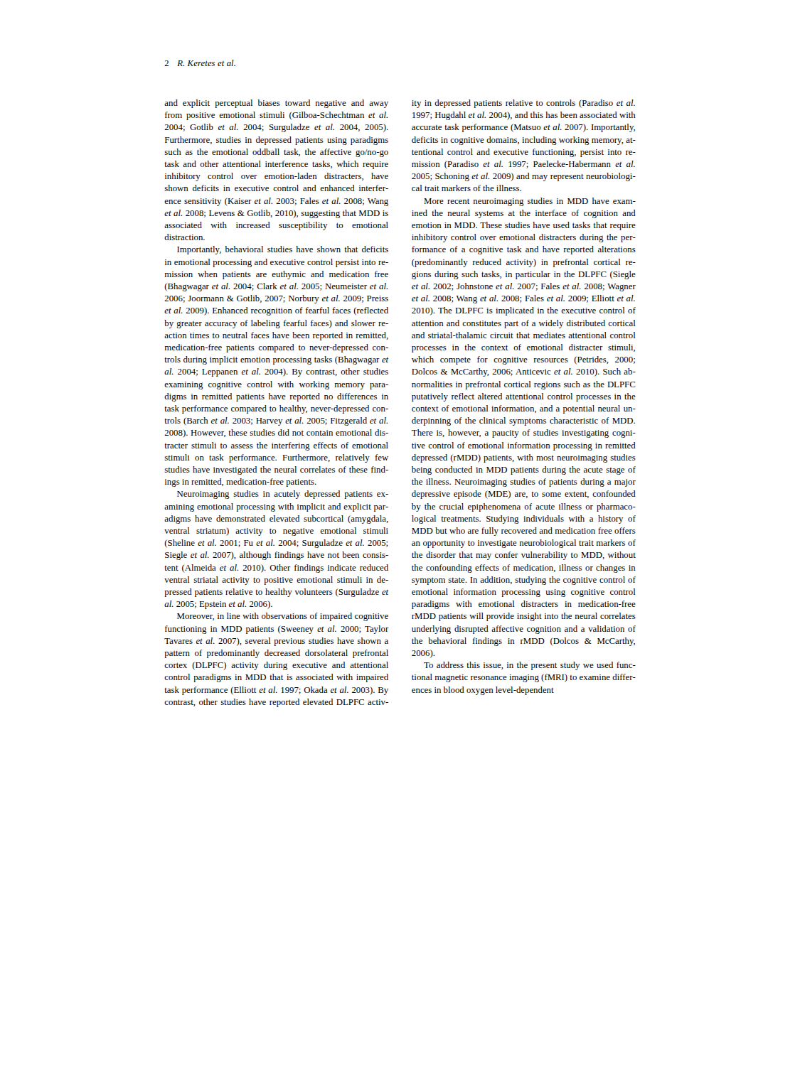2 R. Keretes et al.
and explicit perceptual biases toward negative and away from positive emotional stimuli (Gilboa-Schechtman et al. 2004; Gotlib et al. 2004; Surguladze et al. 2004, 2005). Furthermore, studies in depressed patients using paradigms such as the emotional oddball task, the affective go/no-go task and other attentional interference tasks, which require inhibitory control over emotion-laden distracters, have shown deficits in executive control and enhanced interference sensitivity (Kaiser et al. 2003; Fales et al. 2008; Wang et al. 2008; Levens & Gotlib, 2010), suggesting that MDD is associated with increased susceptibility to emotional distraction.
Importantly, behavioral studies have shown that deficits in emotional processing and executive control persist into remission when patients are euthymic and medication free (Bhagwagar et al. 2004; Clark et al. 2005; Neumeister et al. 2006; Joormann & Gotlib, 2007; Norbury et al. 2009; Preiss et al. 2009). Enhanced recognition of fearful faces (reflected by greater accuracy of labeling fearful faces) and slower reaction times to neutral faces have been reported in remitted, medication-free patients compared to never-depressed controls during implicit emotion processing tasks (Bhagwagar et al. 2004; Leppanen et al. 2004). By contrast, other studies examining cognitive control with working memory paradigms in remitted patients have reported no differences in task performance compared to healthy, never-depressed controls (Barch et al. 2003; Harvey et al. 2005; Fitzgerald et al. 2008). However, these studies did not contain emotional distracter stimuli to assess the interfering effects of emotional stimuli on task performance. Furthermore, relatively few studies have investigated the neural correlates of these findings in remitted, medication-free patients.
Neuroimaging studies in acutely depressed patients examining emotional processing with implicit and explicit paradigms have demonstrated elevated subcortical (amygdala, ventral striatum) activity to negative emotional stimuli (Sheline et al. 2001; Fu et al. 2004; Surguladze et al. 2005; Siegle et al. 2007), although findings have not been consistent (Almeida et al. 2010). Other findings indicate reduced ventral striatal activity to positive emotional stimuli in depressed patients relative to healthy volunteers (Surguladze et al. 2005; Epstein et al. 2006).
Moreover, in line with observations of impaired cognitive functioning in MDD patients (Sweeney et al. 2000; Taylor Tavares et al. 2007), several previous studies have shown a pattern of predominantly decreased dorsolateral prefrontal cortex (DLPFC) activity during executive and attentional control paradigms in MDD that is associated with impaired task performance (Elliott et al. 1997; Okada et al. 2003). By contrast, other studies have reported elevated DLPFC activity in depressed patients relative to controls (Paradiso et al. 1997; Hugdahl et al. 2004), and this has been associated with accurate task performance (Matsuo et al. 2007). Importantly, deficits in cognitive domains, including working memory, attentional control and executive functioning, persist into remission (Paradiso et al. 1997; Paelecke-Habermann et al. 2005; Schoning et al. 2009) and may represent neurobiological trait markers of the illness.
More recent neuroimaging studies in MDD have examined the neural systems at the interface of cognition and emotion in MDD. These studies have used tasks that require inhibitory control over emotional distracters during the performance of a cognitive task and have reported alterations (predominantly reduced activity) in prefrontal cortical regions during such tasks, in particular in the DLPFC (Siegle et al. 2002; Johnstone et al. 2007; Fales et al. 2008; Wagner et al. 2008; Wang et al. 2008; Fales et al. 2009; Elliott et al. 2010). The DLPFC is implicated in the executive control of attention and constitutes part of a widely distributed cortical and striatal-thalamic circuit that mediates attentional control processes in the context of emotional distracter stimuli, which compete for cognitive resources (Petrides, 2000; Dolcos & McCarthy, 2006; Anticevic et al. 2010). Such abnormalities in prefrontal cortical regions such as the DLPFC putatively reflect altered attentional control processes in the context of emotional information, and a potential neural underpinning of the clinical symptoms characteristic of MDD. There is, however, a paucity of studies investigating cognitive control of emotional information processing in remitted depressed (rMDD) patients, with most neuroimaging studies being conducted in MDD patients during the acute stage of the illness. Neuroimaging studies of patients during a major depressive episode (MDE) are, to some extent, confounded by the crucial epiphenomena of acute illness or pharmacological treatments. Studying individuals with a history of MDD but who are fully recovered and medication free offers an opportunity to investigate neurobiological trait markers of the disorder that may confer vulnerability to MDD, without the confounding effects of medication, illness or changes in symptom state. In addition, studying the cognitive control of emotional information processing using cognitive control paradigms with emotional distracters in medication-free rMDD patients will provide insight into the neural correlates underlying disrupted affective cognition and a validation of the behavioral findings in rMDD (Dolcos & McCarthy, 2006).
To address this issue, in the present study we used functional magnetic resonance imaging (fMRI) to examine differences in blood oxygen level-dependent